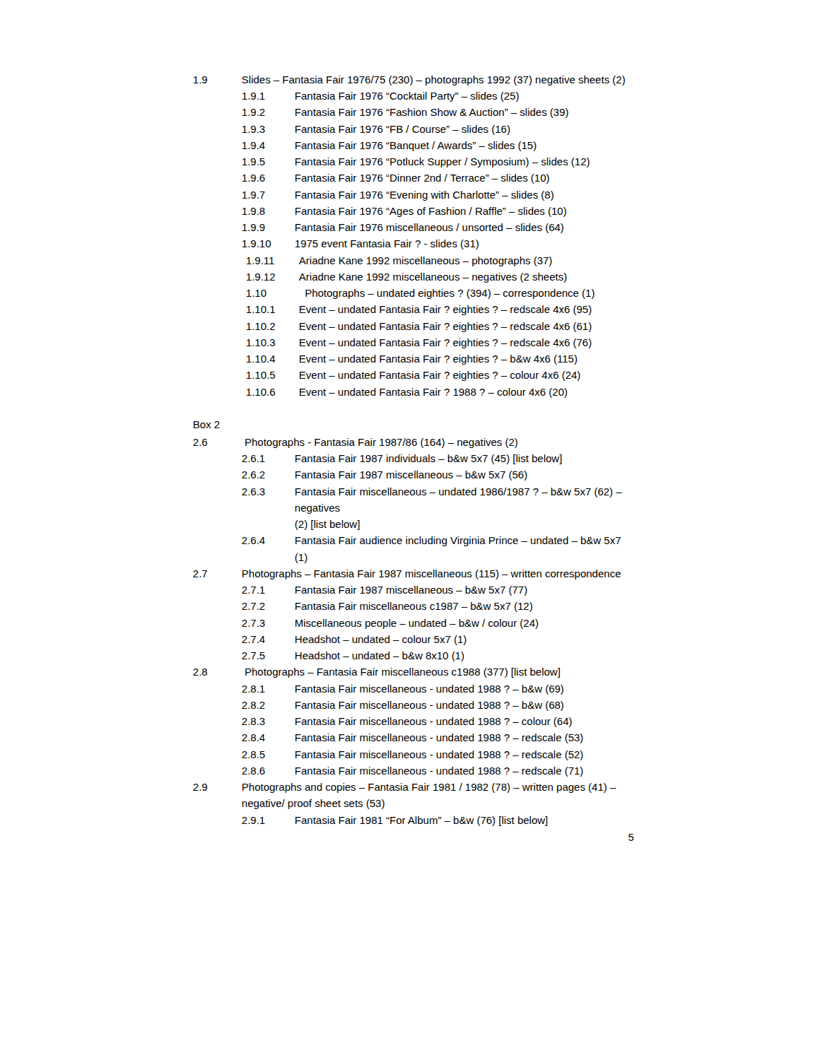1.9 Slides – Fantasia Fair 1976/75 (230) – photographs 1992 (37) negative sheets (2)
1.9.1 Fantasia Fair 1976 “Cocktail Party” – slides (25)
1.9.2 Fantasia Fair 1976 “Fashion Show & Auction” – slides (39)
1.9.3 Fantasia Fair 1976 “FB / Course” – slides (16)
1.9.4 Fantasia Fair 1976 “Banquet / Awards” – slides (15)
1.9.5 Fantasia Fair 1976 “Potluck Supper / Symposium) – slides (12)
1.9.6 Fantasia Fair 1976 “Dinner 2nd / Terrace” – slides (10)
1.9.7 Fantasia Fair 1976 “Evening with Charlotte” – slides (8)
1.9.8 Fantasia Fair 1976 “Ages of Fashion / Raffle” – slides (10)
1.9.9 Fantasia Fair 1976 miscellaneous / unsorted – slides (64)
1.9.10 1975 event Fantasia Fair ? - slides (31)
1.9.11 Ariadne Kane 1992 miscellaneous – photographs (37)
1.9.12 Ariadne Kane 1992 miscellaneous – negatives (2 sheets)
1.10 Photographs – undated eighties ? (394) – correspondence (1)
1.10.1 Event – undated Fantasia Fair ? eighties ? – redscale 4x6 (95)
1.10.2 Event – undated Fantasia Fair ? eighties ? – redscale 4x6 (61)
1.10.3 Event – undated Fantasia Fair ? eighties ? – redscale 4x6 (76)
1.10.4 Event – undated Fantasia Fair ? eighties ? – b&w 4x6 (115)
1.10.5 Event – undated Fantasia Fair ? eighties ? – colour 4x6 (24)
1.10.6 Event – undated Fantasia Fair ? 1988 ? – colour 4x6 (20)
Box 2
2.6 Photographs - Fantasia Fair 1987/86 (164) – negatives (2)
2.6.1 Fantasia Fair 1987 individuals – b&w 5x7 (45) [list below]
2.6.2 Fantasia Fair 1987 miscellaneous – b&w 5x7 (56)
2.6.3 Fantasia Fair miscellaneous – undated 1986/1987 ? – b&w 5x7 (62) – negatives
(2) [list below]
2.6.4 Fantasia Fair audience including Virginia Prince – undated – b&w 5x7 (1)
2.7 Photographs – Fantasia Fair 1987 miscellaneous (115) – written correspondence
2.7.1 Fantasia Fair 1987 miscellaneous – b&w 5x7 (77)
2.7.2 Fantasia Fair miscellaneous c1987 – b&w 5x7 (12)
2.7.3 Miscellaneous people – undated – b&w / colour (24)
2.7.4 Headshot – undated – colour 5x7 (1)
2.7.5 Headshot – undated – b&w 8x10 (1)
2.8 Photographs – Fantasia Fair miscellaneous c1988 (377) [list below]
2.8.1 Fantasia Fair miscellaneous - undated 1988 ? – b&w (69)
2.8.2 Fantasia Fair miscellaneous - undated 1988 ? – b&w (68)
2.8.3 Fantasia Fair miscellaneous - undated 1988 ? – colour (64)
2.8.4 Fantasia Fair miscellaneous - undated 1988 ? – redscale (53)
2.8.5 Fantasia Fair miscellaneous - undated 1988 ? – redscale (52)
2.8.6 Fantasia Fair miscellaneous - undated 1988 ? – redscale (71)
2.9 Photographs and copies – Fantasia Fair 1981 / 1982 (78) – written pages (41) –
negative/ proof sheet sets (53)
2.9.1 Fantasia Fair 1981 “For Album” – b&w (76) [list below]
5